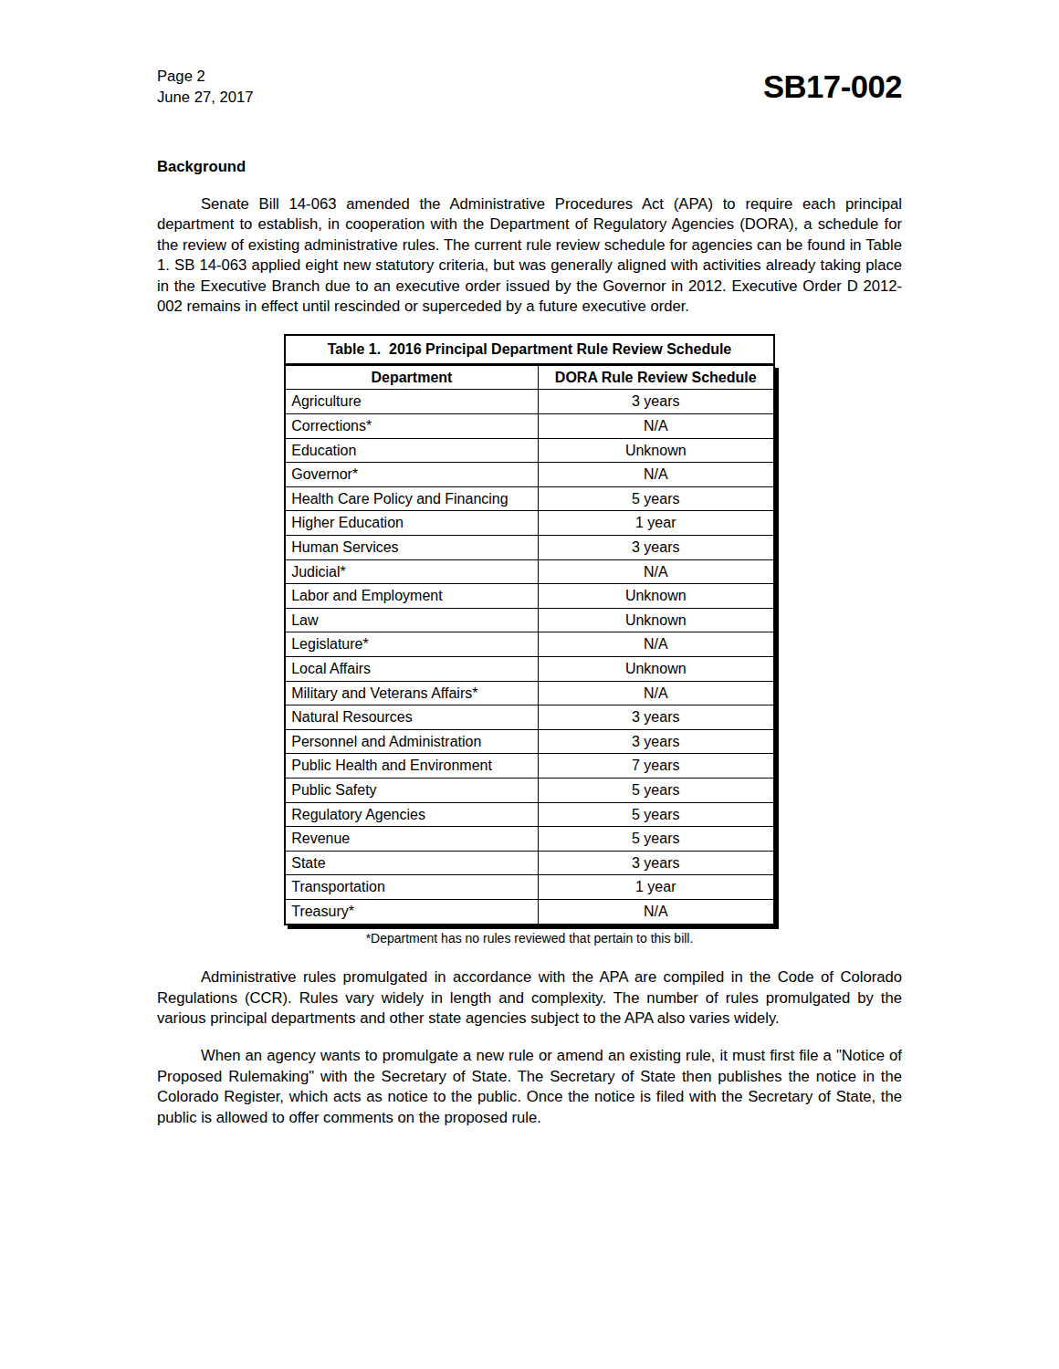Page 2
June 27, 2017
SB17-002
Background
Senate Bill 14-063 amended the Administrative Procedures Act (APA) to require each principal department to establish, in cooperation with the Department of Regulatory Agencies (DORA), a schedule for the review of existing administrative rules. The current rule review schedule for agencies can be found in Table 1. SB 14-063 applied eight new statutory criteria, but was generally aligned with activities already taking place in the Executive Branch due to an executive order issued by the Governor in 2012. Executive Order D 2012-002 remains in effect until rescinded or superceded by a future executive order.
Table 1. 2016 Principal Department Rule Review Schedule
| Department | DORA Rule Review Schedule |
| --- | --- |
| Agriculture | 3 years |
| Corrections* | N/A |
| Education | Unknown |
| Governor* | N/A |
| Health Care Policy and Financing | 5 years |
| Higher Education | 1 year |
| Human Services | 3 years |
| Judicial* | N/A |
| Labor and Employment | Unknown |
| Law | Unknown |
| Legislature* | N/A |
| Local Affairs | Unknown |
| Military and Veterans Affairs* | N/A |
| Natural Resources | 3 years |
| Personnel and Administration | 3 years |
| Public Health and Environment | 7 years |
| Public Safety | 5 years |
| Regulatory Agencies | 5 years |
| Revenue | 5 years |
| State | 3 years |
| Transportation | 1 year |
| Treasury* | N/A |
*Department has no rules reviewed that pertain to this bill.
Administrative rules promulgated in accordance with the APA are compiled in the Code of Colorado Regulations (CCR). Rules vary widely in length and complexity. The number of rules promulgated by the various principal departments and other state agencies subject to the APA also varies widely.
When an agency wants to promulgate a new rule or amend an existing rule, it must first file a "Notice of Proposed Rulemaking" with the Secretary of State. The Secretary of State then publishes the notice in the Colorado Register, which acts as notice to the public. Once the notice is filed with the Secretary of State, the public is allowed to offer comments on the proposed rule.